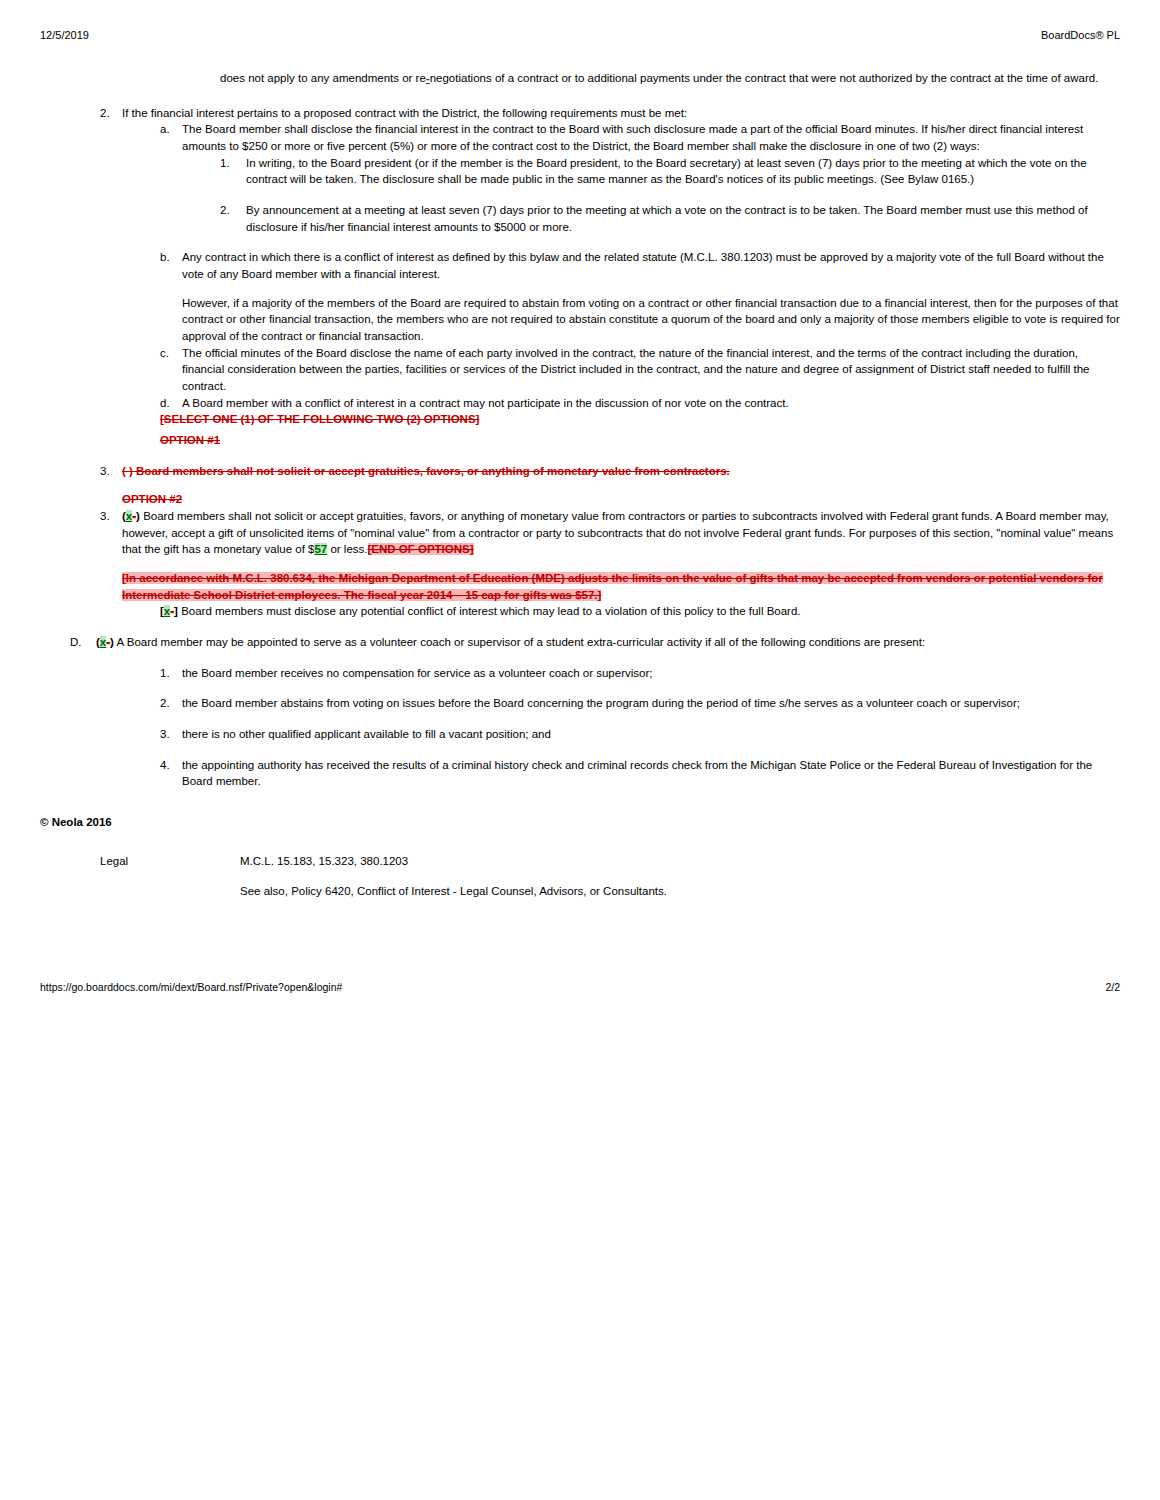12/5/2019
BoardDocs® PL
does not apply to any amendments or re-negotiations of a contract or to additional payments under the contract that were not authorized by the contract at the time of award.
2. If the financial interest pertains to a proposed contract with the District, the following requirements must be met:
a. The Board member shall disclose the financial interest in the contract to the Board with such disclosure made a part of the official Board minutes. If his/her direct financial interest amounts to $250 or more or five percent (5%) or more of the contract cost to the District, the Board member shall make the disclosure in one of two (2) ways:
1. In writing, to the Board president (or if the member is the Board president, to the Board secretary) at least seven (7) days prior to the meeting at which the vote on the contract will be taken. The disclosure shall be made public in the same manner as the Board's notices of its public meetings. (See Bylaw 0165.)
2. By announcement at a meeting at least seven (7) days prior to the meeting at which a vote on the contract is to be taken. The Board member must use this method of disclosure if his/her financial interest amounts to $5000 or more.
b. Any contract in which there is a conflict of interest as defined by this bylaw and the related statute (M.C.L. 380.1203) must be approved by a majority vote of the full Board without the vote of any Board member with a financial interest.
However, if a majority of the members of the Board are required to abstain from voting on a contract or other financial transaction due to a financial interest, then for the purposes of that contract or other financial transaction, the members who are not required to abstain constitute a quorum of the board and only a majority of those members eligible to vote is required for approval of the contract or financial transaction.
c. The official minutes of the Board disclose the name of each party involved in the contract, the nature of the financial interest, and the terms of the contract including the duration, financial consideration between the parties, facilities or services of the District included in the contract, and the nature and degree of assignment of District staff needed to fulfill the contract.
d. A Board member with a conflict of interest in a contract may not participate in the discussion of nor vote on the contract.
[SELECT ONE (1) OF THE FOLLOWING TWO (2) OPTIONS]
OPTION #1
3. ( ) Board members shall not solicit or accept gratuities, favors, or anything of monetary value from contractors.
OPTION #2
3. (x-) Board members shall not solicit or accept gratuities, favors, or anything of monetary value from contractors or parties to subcontracts involved with Federal grant funds. A Board member may, however, accept a gift of unsolicited items of "nominal value" from a contractor or party to subcontracts that do not involve Federal grant funds. For purposes of this section, "nominal value" means that the gift has a monetary value of $57 or less.[END OF OPTIONS]
[In accordance with M.C.L. 380.634, the Michigan Department of Education (MDE) adjusts the limits on the value of gifts that may be accepted from vendors or potential vendors for Intermediate School District employees. The fiscal year 2014 – 15 cap for gifts was $57.]
[x-] Board members must disclose any potential conflict of interest which may lead to a violation of this policy to the full Board.
D. (x-) A Board member may be appointed to serve as a volunteer coach or supervisor of a student extra-curricular activity if all of the following conditions are present:
1. the Board member receives no compensation for service as a volunteer coach or supervisor;
2. the Board member abstains from voting on issues before the Board concerning the program during the period of time s/he serves as a volunteer coach or supervisor;
3. there is no other qualified applicant available to fill a vacant position; and
4. the appointing authority has received the results of a criminal history check and criminal records check from the Michigan State Police or the Federal Bureau of Investigation for the Board member.
© Neola 2016
Legal
M.C.L. 15.183, 15.323, 380.1203
See also, Policy 6420, Conflict of Interest - Legal Counsel, Advisors, or Consultants.
https://go.boarddocs.com/mi/dext/Board.nsf/Private?open&login#
2/2